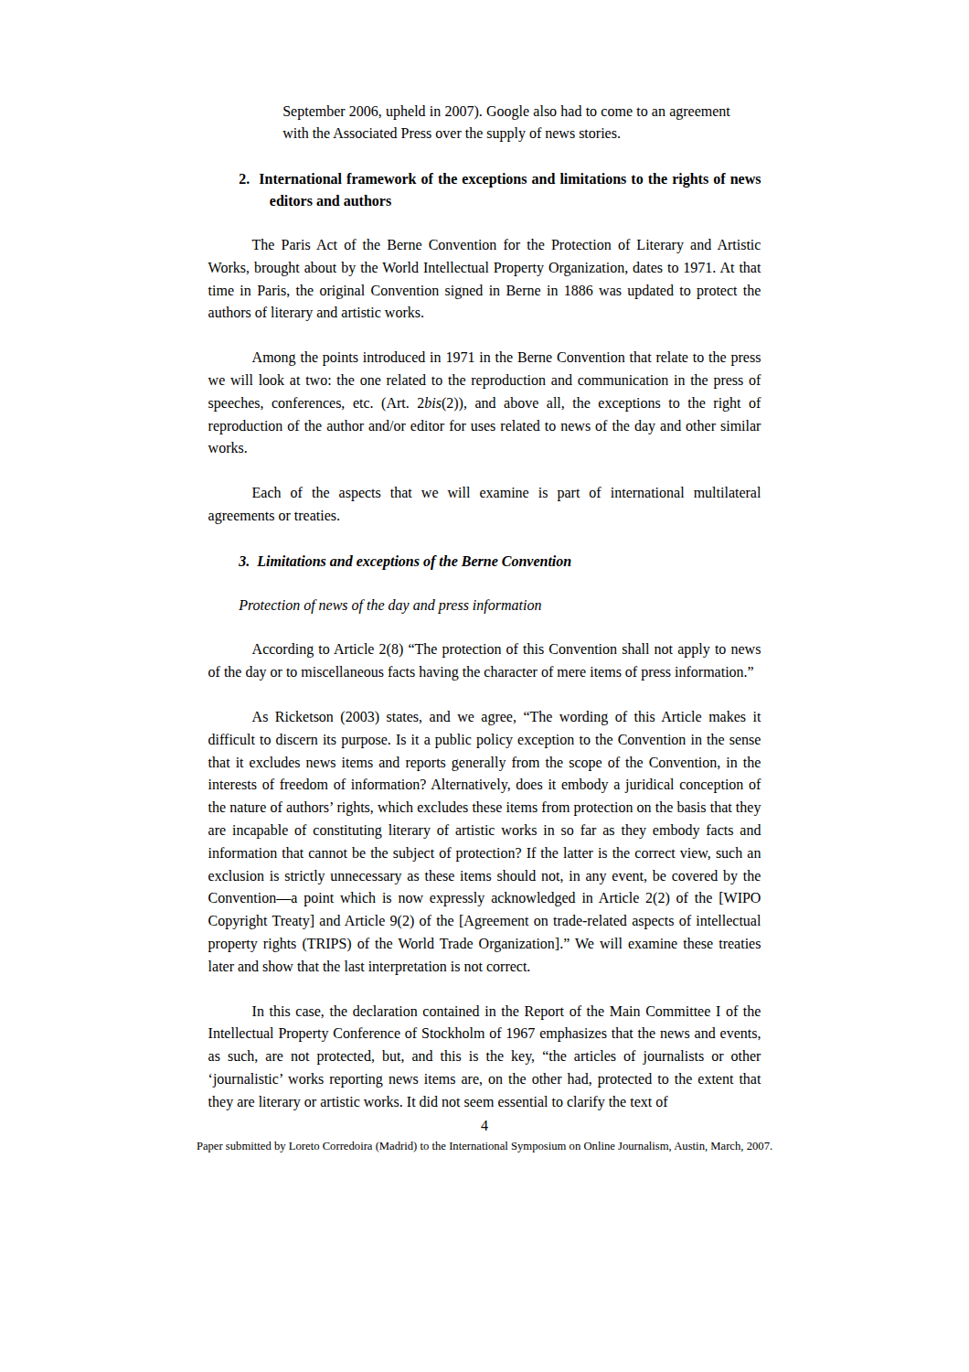September 2006, upheld in 2007). Google also had to come to an agreement with the Associated Press over the supply of news stories.
2. International framework of the exceptions and limitations to the rights of news editors and authors
The Paris Act of the Berne Convention for the Protection of Literary and Artistic Works, brought about by the World Intellectual Property Organization, dates to 1971. At that time in Paris, the original Convention signed in Berne in 1886 was updated to protect the authors of literary and artistic works.
Among the points introduced in 1971 in the Berne Convention that relate to the press we will look at two: the one related to the reproduction and communication in the press of speeches, conferences, etc. (Art. 2bis(2)), and above all, the exceptions to the right of reproduction of the author and/or editor for uses related to news of the day and other similar works.
Each of the aspects that we will examine is part of international multilateral agreements or treaties.
3. Limitations and exceptions of the Berne Convention
Protection of news of the day and press information
According to Article 2(8) “The protection of this Convention shall not apply to news of the day or to miscellaneous facts having the character of mere items of press information.”
As Ricketson (2003) states, and we agree, “The wording of this Article makes it difficult to discern its purpose. Is it a public policy exception to the Convention in the sense that it excludes news items and reports generally from the scope of the Convention, in the interests of freedom of information? Alternatively, does it embody a juridical conception of the nature of authors’ rights, which excludes these items from protection on the basis that they are incapable of constituting literary of artistic works in so far as they embody facts and information that cannot be the subject of protection? If the latter is the correct view, such an exclusion is strictly unnecessary as these items should not, in any event, be covered by the Convention—a point which is now expressly acknowledged in Article 2(2) of the [WIPO Copyright Treaty] and Article 9(2) of the [Agreement on trade-related aspects of intellectual property rights (TRIPS) of the World Trade Organization].” We will examine these treaties later and show that the last interpretation is not correct.
In this case, the declaration contained in the Report of the Main Committee I of the Intellectual Property Conference of Stockholm of 1967 emphasizes that the news and events, as such, are not protected, but, and this is the key, “the articles of journalists or other ‘journalistic’ works reporting news items are, on the other had, protected to the extent that they are literary or artistic works. It did not seem essential to clarify the text of
4
Paper submitted by Loreto Corredoira (Madrid) to the International Symposium on Online Journalism, Austin, March, 2007.